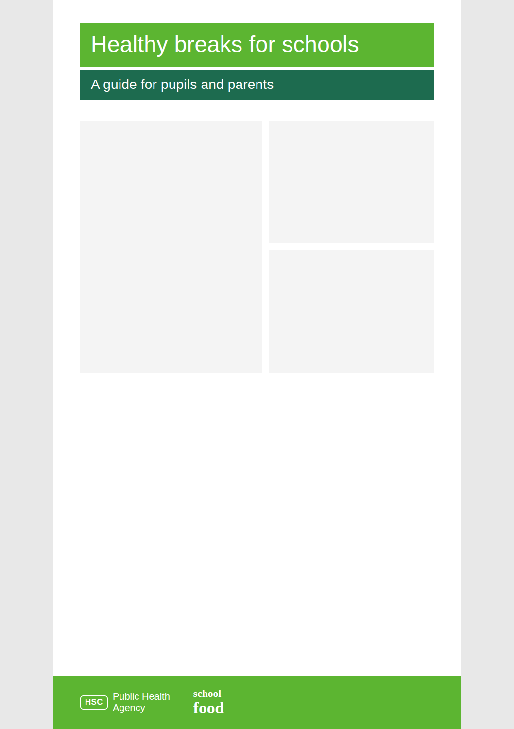Healthy breaks for schools
A guide for pupils and parents
HSC Public Health
Agency
school food